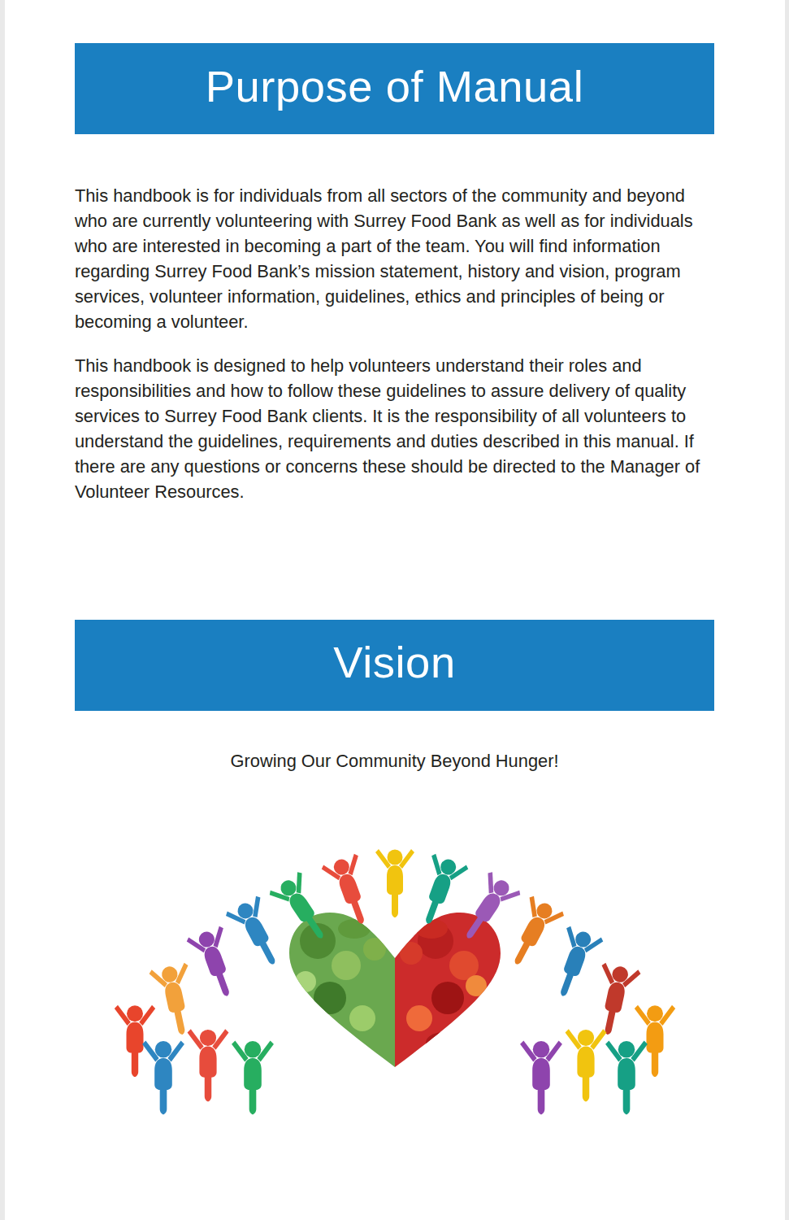Purpose of Manual
This handbook is for individuals from all sectors of the community and beyond who are currently volunteering with Surrey Food Bank as well as for individuals who are interested in becoming a part of the team. You will find information regarding Surrey Food Bank’s mission statement, history and vision, program services, volunteer information, guidelines, ethics and principles of being or becoming a volunteer.
This handbook is designed to help volunteers understand their roles and responsibilities and how to follow these guidelines to assure delivery of quality services to Surrey Food Bank clients. It is the responsibility of all volunteers to understand the guidelines, requirements and duties described in this manual. If there are any questions or concerns these should be directed to the Manager of Volunteer Resources.
Vision
Growing Our Community Beyond Hunger!
Circle of colourful paper people holding hands around a heart made of fruits and vegetables Illustration: a ring of multicoloured paper cut-out figures with raised, joined arms surrounds a heart shape formed from green vegetables on the left and red fruits and vegetables on the right.